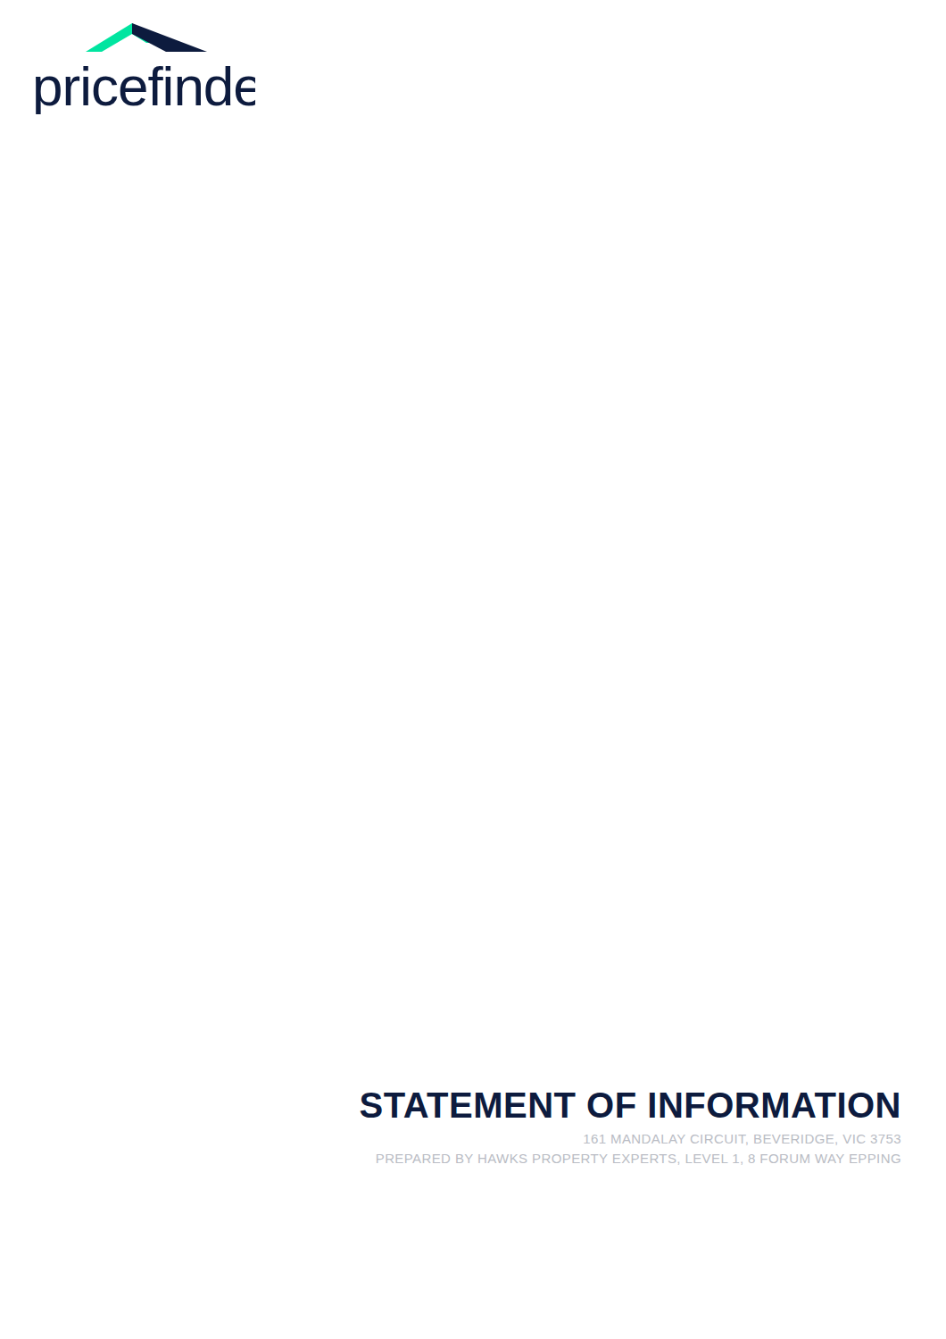pricefinder
STATEMENT OF INFORMATION
161 MANDALAY CIRCUIT, BEVERIDGE, VIC 3753
PREPARED BY HAWKS PROPERTY EXPERTS, LEVEL 1, 8 FORUM WAY EPPING